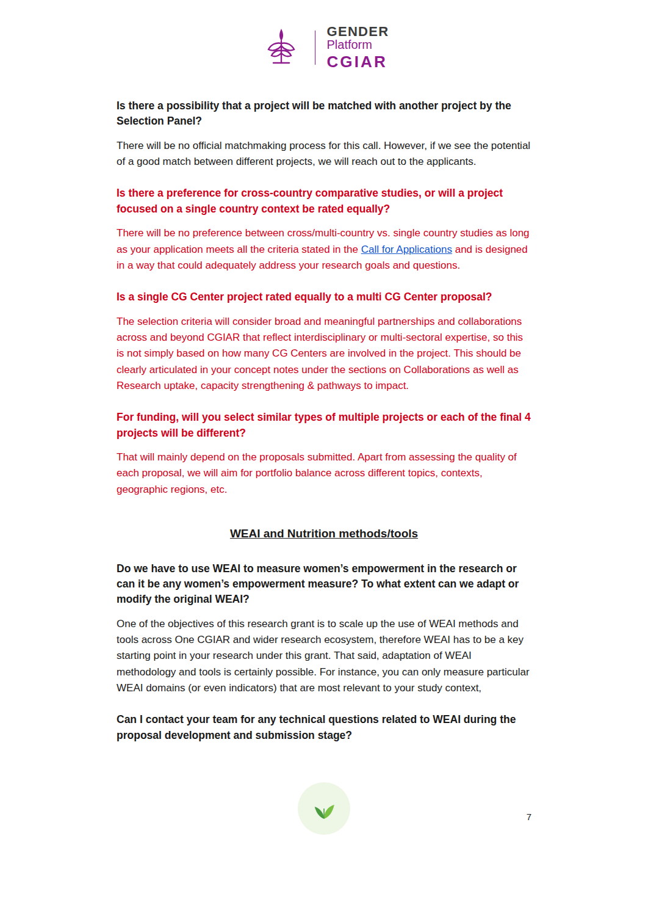GENDER
Platform
CGIAR
Is there a possibility that a project will be matched with another project by the Selection Panel?
There will be no official matchmaking process for this call. However, if we see the potential of a good match between different projects, we will reach out to the applicants.
Is there a preference for cross-country comparative studies, or will a project focused on a single country context be rated equally?
There will be no preference between cross/multi-country vs. single country studies as long as your application meets all the criteria stated in the Call for Applications and is designed in a way that could adequately address your research goals and questions.
Is a single CG Center project rated equally to a multi CG Center proposal?
The selection criteria will consider broad and meaningful partnerships and collaborations across and beyond CGIAR that reflect interdisciplinary or multi-sectoral expertise, so this is not simply based on how many CG Centers are involved in the project. This should be clearly articulated in your concept notes under the sections on Collaborations as well as Research uptake, capacity strengthening & pathways to impact.
For funding, will you select similar types of multiple projects or each of the final 4 projects will be different?
That will mainly depend on the proposals submitted. Apart from assessing the quality of each proposal, we will aim for portfolio balance across different topics, contexts, geographic regions, etc.
WEAI and Nutrition methods/tools
Do we have to use WEAI to measure women’s empowerment in the research or can it be any women’s empowerment measure? To what extent can we adapt or modify the original WEAI?
One of the objectives of this research grant is to scale up the use of WEAI methods and tools across One CGIAR and wider research ecosystem, therefore WEAI has to be a key starting point in your research under this grant. That said, adaptation of WEAI methodology and tools is certainly possible. For instance, you can only measure particular WEAI domains (or even indicators) that are most relevant to your study context,
Can I contact your team for any technical questions related to WEAI during the proposal development and submission stage?
7